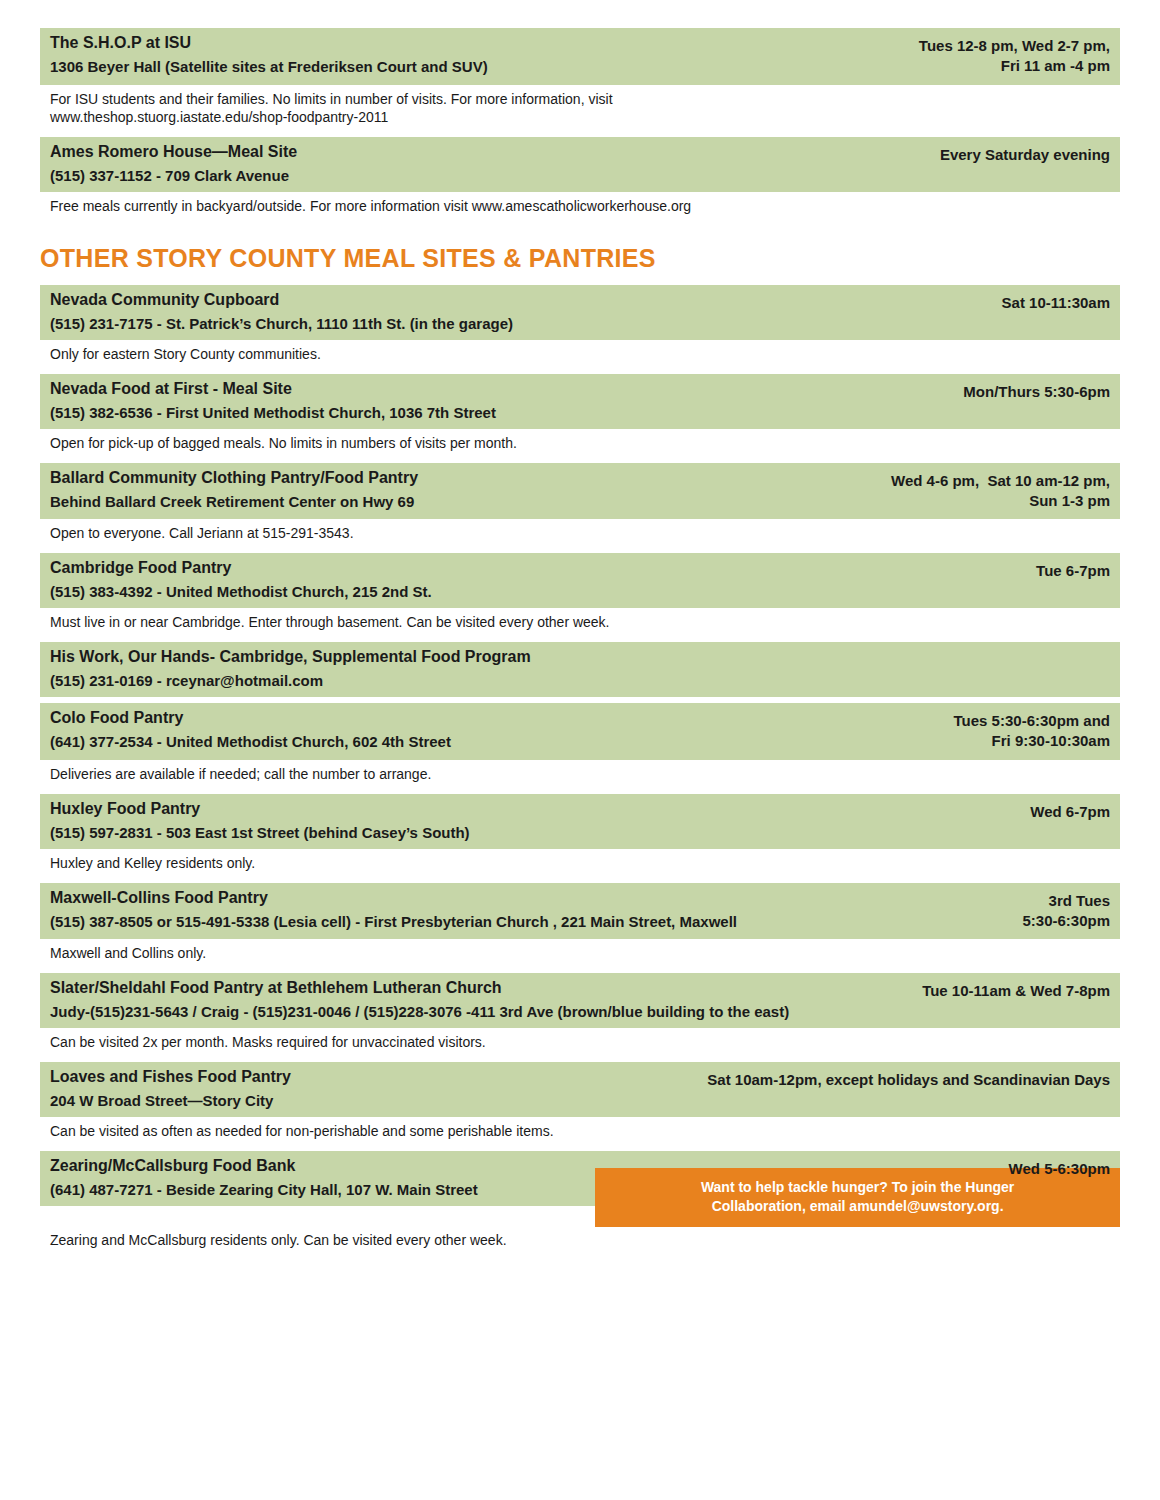The S.H.O.P at ISU
1306 Beyer Hall (Satellite sites at Frederiksen Court and SUV)
Tues 12-8 pm, Wed 2-7 pm,
Fri 11 am -4 pm
For ISU students and their families. No limits in number of visits. For more information, visit
www.theshop.stuorg.iastate.edu/shop-foodpantry-2011
Ames Romero House—Meal Site
(515) 337-1152 - 709 Clark Avenue
Every Saturday evening
Free meals currently in backyard/outside. For more information visit www.amescatholicworkerhouse.org
OTHER STORY COUNTY MEAL SITES & PANTRIES
Nevada Community Cupboard
(515) 231-7175 - St. Patrick’s Church, 1110 11th St. (in the garage)
Sat 10-11:30am
Only for eastern Story County communities.
Nevada Food at First - Meal Site
(515) 382-6536 - First United Methodist Church, 1036 7th Street
Mon/Thurs 5:30-6pm
Open for pick-up of bagged meals. No limits in numbers of visits per month.
Ballard Community Clothing Pantry/Food Pantry
Behind Ballard Creek Retirement Center on Hwy 69
Wed 4-6 pm, Sat 10 am-12 pm,
Sun 1-3 pm
Open to everyone. Call Jeriann at 515-291-3543.
Cambridge Food Pantry
(515) 383-4392 - United Methodist Church, 215 2nd St.
Tue 6-7pm
Must live in or near Cambridge. Enter through basement. Can be visited every other week.
His Work, Our Hands- Cambridge, Supplemental Food Program
(515) 231-0169 - rceynar@hotmail.com
Colo Food Pantry
(641) 377-2534 - United Methodist Church, 602 4th Street
Tues 5:30-6:30pm and
Fri 9:30-10:30am
Deliveries are available if needed; call the number to arrange.
Huxley Food Pantry
(515) 597-2831 - 503 East 1st Street (behind Casey’s South)
Wed 6-7pm
Huxley and Kelley residents only.
Maxwell-Collins Food Pantry
(515) 387-8505 or 515-491-5338 (Lesia cell) - First Presbyterian Church , 221 Main Street, Maxwell
3rd Tues
5:30-6:30pm
Maxwell and Collins only.
Slater/Sheldahl Food Pantry at Bethlehem Lutheran Church
Judy-(515)231-5643 / Craig - (515)231-0046 / (515)228-3076 -411 3rd Ave (brown/blue building to the east)
Tue 10-11am & Wed 7-8pm
Can be visited 2x per month. Masks required for unvaccinated visitors.
Loaves and Fishes Food Pantry
204 W Broad Street—Story City
Sat 10am-12pm, except holidays and Scandinavian Days
Can be visited as often as needed for non-perishable and some perishable items.
Zearing/McCallsburg Food Bank
(641) 487-7271 - Beside Zearing City Hall, 107 W. Main Street
Wed 5-6:30pm
Want to help tackle hunger? To join the Hunger
Collaboration, email amundel@uwstory.org.
Zearing and McCallsburg residents only. Can be visited every other week.